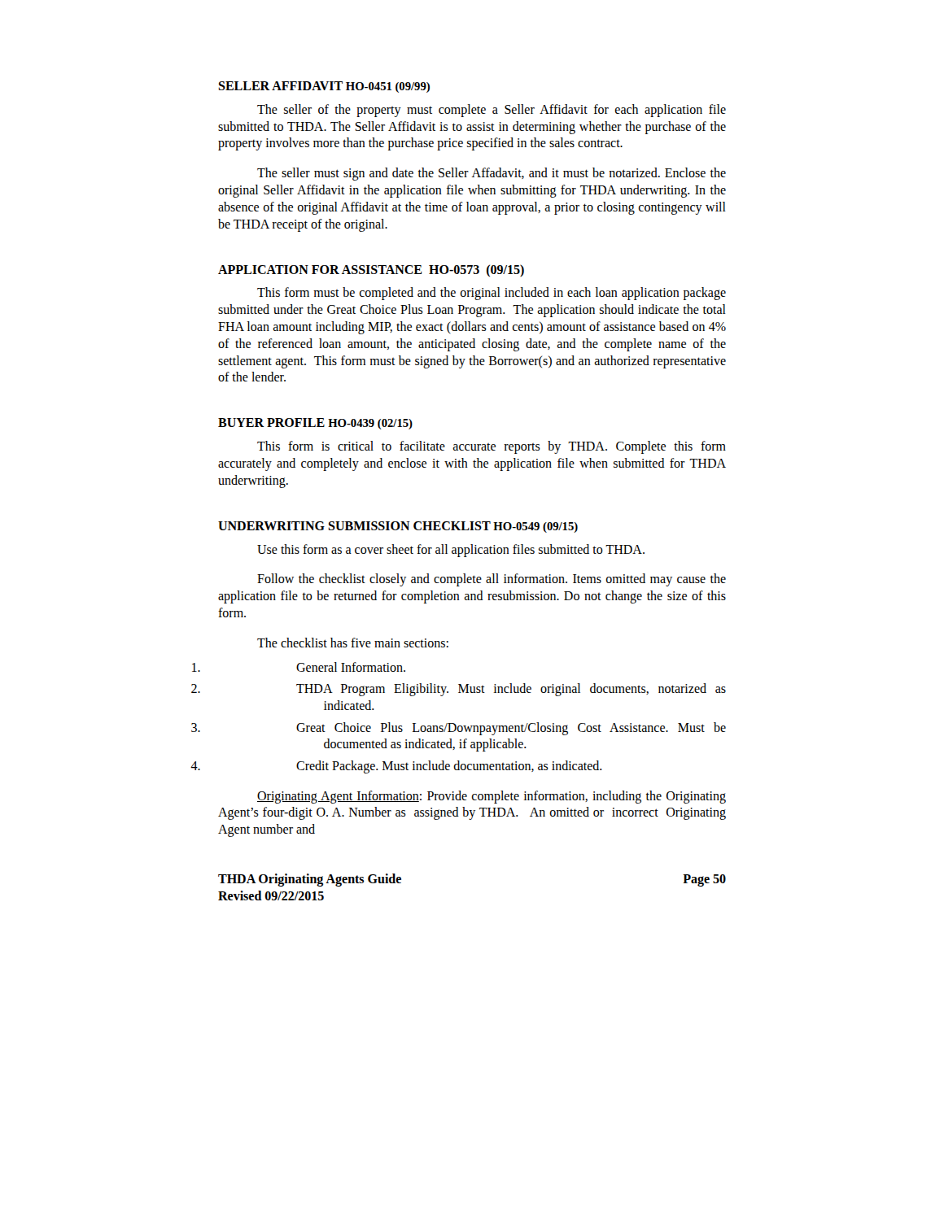SELLER AFFIDAVIT HO-0451 (09/99)
The seller of the property must complete a Seller Affidavit for each application file submitted to THDA. The Seller Affidavit is to assist in determining whether the purchase of the property involves more than the purchase price specified in the sales contract.
The seller must sign and date the Seller Affadavit, and it must be notarized. Enclose the original Seller Affidavit in the application file when submitting for THDA underwriting. In the absence of the original Affidavit at the time of loan approval, a prior to closing contingency will be THDA receipt of the original.
APPLICATION FOR ASSISTANCE HO-0573 (09/15)
This form must be completed and the original included in each loan application package submitted under the Great Choice Plus Loan Program. The application should indicate the total FHA loan amount including MIP, the exact (dollars and cents) amount of assistance based on 4% of the referenced loan amount, the anticipated closing date, and the complete name of the settlement agent. This form must be signed by the Borrower(s) and an authorized representative of the lender.
BUYER PROFILE HO-0439 (02/15)
This form is critical to facilitate accurate reports by THDA. Complete this form accurately and completely and enclose it with the application file when submitted for THDA underwriting.
UNDERWRITING SUBMISSION CHECKLIST HO-0549 (09/15)
Use this form as a cover sheet for all application files submitted to THDA.
Follow the checklist closely and complete all information. Items omitted may cause the application file to be returned for completion and resubmission. Do not change the size of this form.
The checklist has five main sections:
1. General Information.
2. THDA Program Eligibility. Must include original documents, notarized as indicated.
3. Great Choice Plus Loans/Downpayment/Closing Cost Assistance. Must be documented as indicated, if applicable.
4. Credit Package. Must include documentation, as indicated.
Originating Agent Information: Provide complete information, including the Originating Agent’s four-digit O. A. Number as assigned by THDA. An omitted or incorrect Originating Agent number and
THDA Originating Agents Guide
Revised 09/22/2015
Page 50